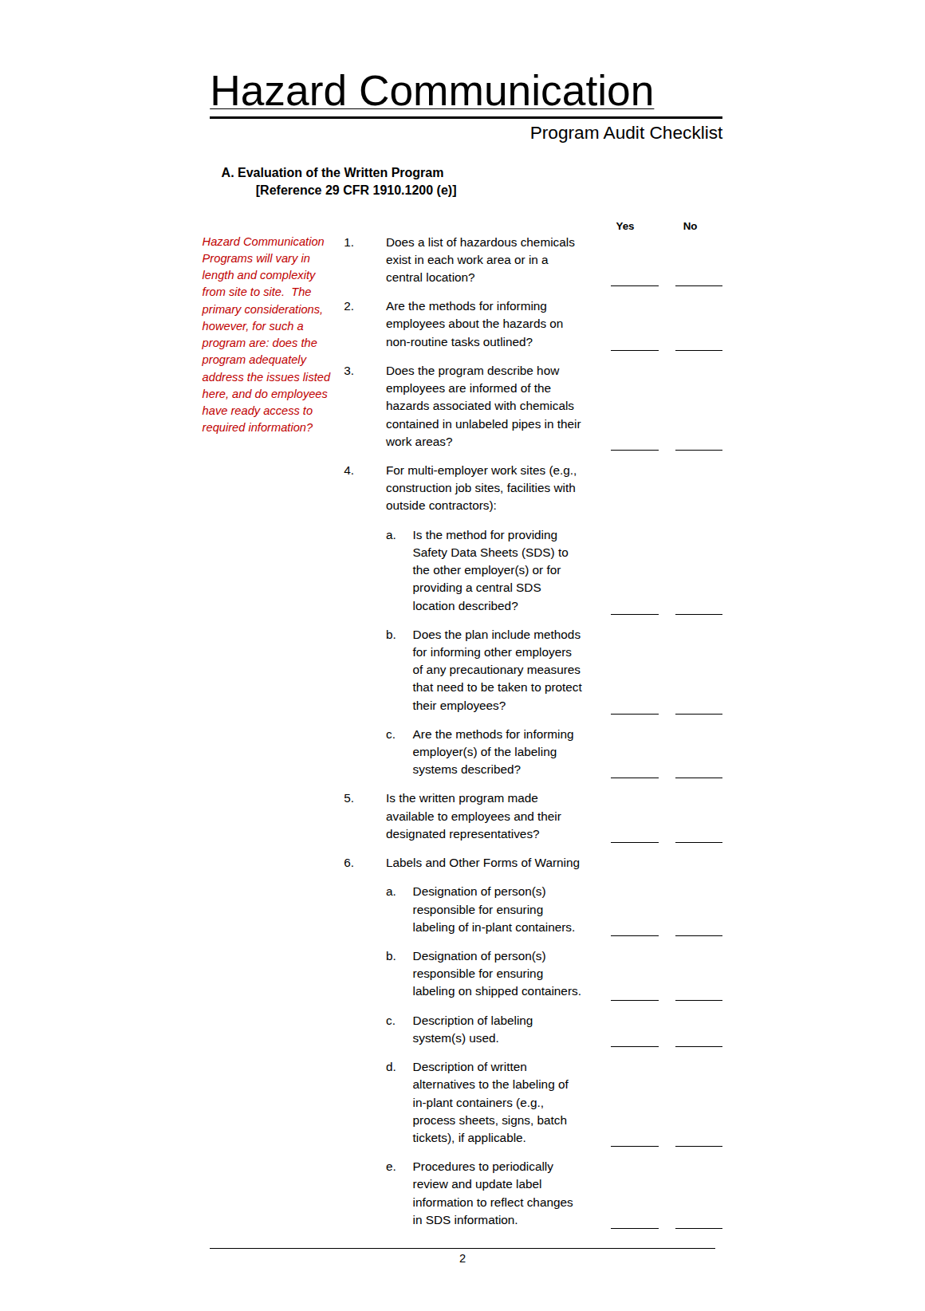Hazard Communication
Program Audit Checklist
A. Evaluation of the Written Program [Reference 29 CFR 1910.1200 (e)]
Yes No
Hazard Communication Programs will vary in length and complexity from site to site. The primary considerations, however, for such a program are: does the program adequately address the issues listed here, and do employees have ready access to required information?
1.
Does a list of hazardous chemicals exist in each work area or in a central location?
2.
Are the methods for informing employees about the hazards on non-routine tasks outlined?
3.
Does the program describe how employees are informed of the hazards associated with chemicals contained in unlabeled pipes in their work areas?
4.
For multi-employer work sites (e.g., construction job sites, facilities with outside contractors):
a.
Is the method for providing Safety Data Sheets (SDS) to the other employer(s) or for providing a central SDS location described?
b.
Does the plan include methods for informing other employers of any precautionary measures that need to be taken to protect their employees?
c.
Are the methods for informing employer(s) of the labeling systems described?
5.
Is the written program made available to employees and their designated representatives?
6.
Labels and Other Forms of Warning
a.
Designation of person(s) responsible for ensuring labeling of in-plant containers.
b.
Designation of person(s) responsible for ensuring labeling on shipped containers.
c.
Description of labeling system(s) used.
d.
Description of written alternatives to the labeling of in-plant containers (e.g., process sheets, signs, batch tickets), if applicable.
e.
Procedures to periodically review and update label information to reflect changes in SDS information.
2